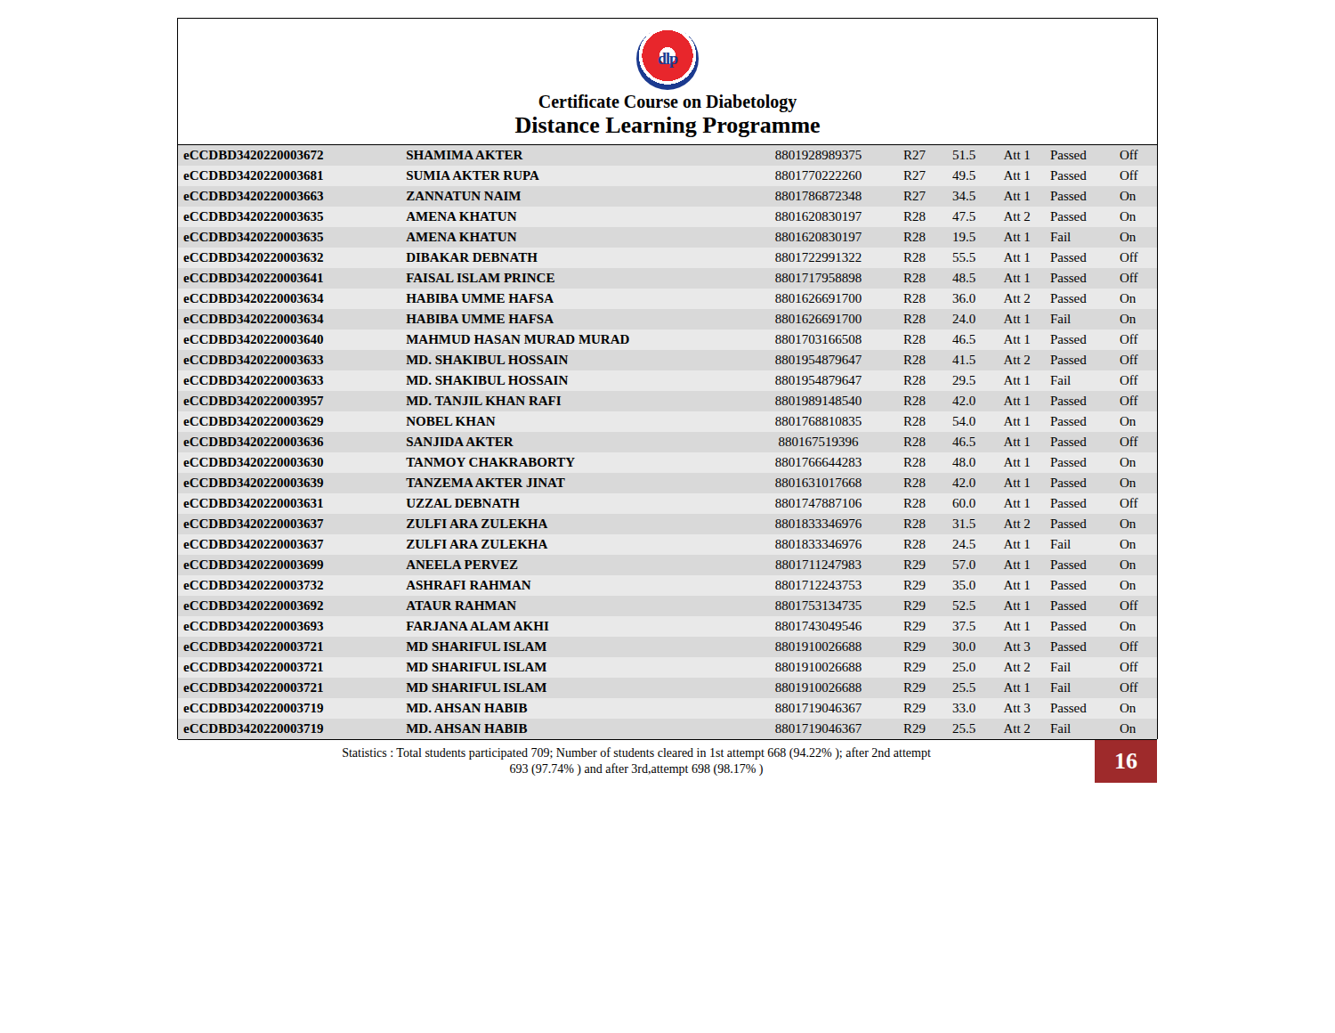dlp
Certificate Course on Diabetology
Distance Learning Programme
| eCCDBD3420220003672 | SHAMIMA AKTER | 8801928989375 | R27 | 51.5 | Att 1 | Passed | Off |
| eCCDBD3420220003681 | SUMIA AKTER RUPA | 8801770222260 | R27 | 49.5 | Att 1 | Passed | Off |
| eCCDBD3420220003663 | ZANNATUN NAIM | 8801786872348 | R27 | 34.5 | Att 1 | Passed | On |
| eCCDBD3420220003635 | AMENA KHATUN | 8801620830197 | R28 | 47.5 | Att 2 | Passed | On |
| eCCDBD3420220003635 | AMENA KHATUN | 8801620830197 | R28 | 19.5 | Att 1 | Fail | On |
| eCCDBD3420220003632 | DIBAKAR DEBNATH | 8801722991322 | R28 | 55.5 | Att 1 | Passed | Off |
| eCCDBD3420220003641 | FAISAL ISLAM PRINCE | 8801717958898 | R28 | 48.5 | Att 1 | Passed | Off |
| eCCDBD3420220003634 | HABIBA UMME HAFSA | 8801626691700 | R28 | 36.0 | Att 2 | Passed | On |
| eCCDBD3420220003634 | HABIBA UMME HAFSA | 8801626691700 | R28 | 24.0 | Att 1 | Fail | On |
| eCCDBD3420220003640 | MAHMUD HASAN MURAD MURAD | 8801703166508 | R28 | 46.5 | Att 1 | Passed | Off |
| eCCDBD3420220003633 | MD. SHAKIBUL HOSSAIN | 8801954879647 | R28 | 41.5 | Att 2 | Passed | Off |
| eCCDBD3420220003633 | MD. SHAKIBUL HOSSAIN | 8801954879647 | R28 | 29.5 | Att 1 | Fail | Off |
| eCCDBD3420220003957 | MD. TANJIL KHAN RAFI | 8801989148540 | R28 | 42.0 | Att 1 | Passed | Off |
| eCCDBD3420220003629 | NOBEL KHAN | 8801768810835 | R28 | 54.0 | Att 1 | Passed | On |
| eCCDBD3420220003636 | SANJIDA AKTER | 880167519396 | R28 | 46.5 | Att 1 | Passed | Off |
| eCCDBD3420220003630 | TANMOY CHAKRABORTY | 8801766644283 | R28 | 48.0 | Att 1 | Passed | On |
| eCCDBD3420220003639 | TANZEMA AKTER JINAT | 8801631017668 | R28 | 42.0 | Att 1 | Passed | On |
| eCCDBD3420220003631 | UZZAL DEBNATH | 8801747887106 | R28 | 60.0 | Att 1 | Passed | Off |
| eCCDBD3420220003637 | ZULFI ARA ZULEKHA | 8801833346976 | R28 | 31.5 | Att 2 | Passed | On |
| eCCDBD3420220003637 | ZULFI ARA ZULEKHA | 8801833346976 | R28 | 24.5 | Att 1 | Fail | On |
| eCCDBD3420220003699 | ANEELA PERVEZ | 8801711247983 | R29 | 57.0 | Att 1 | Passed | On |
| eCCDBD3420220003732 | ASHRAFI RAHMAN | 8801712243753 | R29 | 35.0 | Att 1 | Passed | On |
| eCCDBD3420220003692 | ATAUR RAHMAN | 8801753134735 | R29 | 52.5 | Att 1 | Passed | Off |
| eCCDBD3420220003693 | FARJANA ALAM AKHI | 8801743049546 | R29 | 37.5 | Att 1 | Passed | On |
| eCCDBD3420220003721 | MD SHARIFUL ISLAM | 8801910026688 | R29 | 30.0 | Att 3 | Passed | Off |
| eCCDBD3420220003721 | MD SHARIFUL ISLAM | 8801910026688 | R29 | 25.0 | Att 2 | Fail | Off |
| eCCDBD3420220003721 | MD SHARIFUL ISLAM | 8801910026688 | R29 | 25.5 | Att 1 | Fail | Off |
| eCCDBD3420220003719 | MD. AHSAN HABIB | 8801719046367 | R29 | 33.0 | Att 3 | Passed | On |
| eCCDBD3420220003719 | MD. AHSAN HABIB | 8801719046367 | R29 | 25.5 | Att 2 | Fail | On |
Statistics : Total students participated 709; Number of students cleared in 1st attempt 668 (94.22% ); after 2nd attempt
693 (97.74% ) and after 3rd,attempt 698 (98.17% )
16